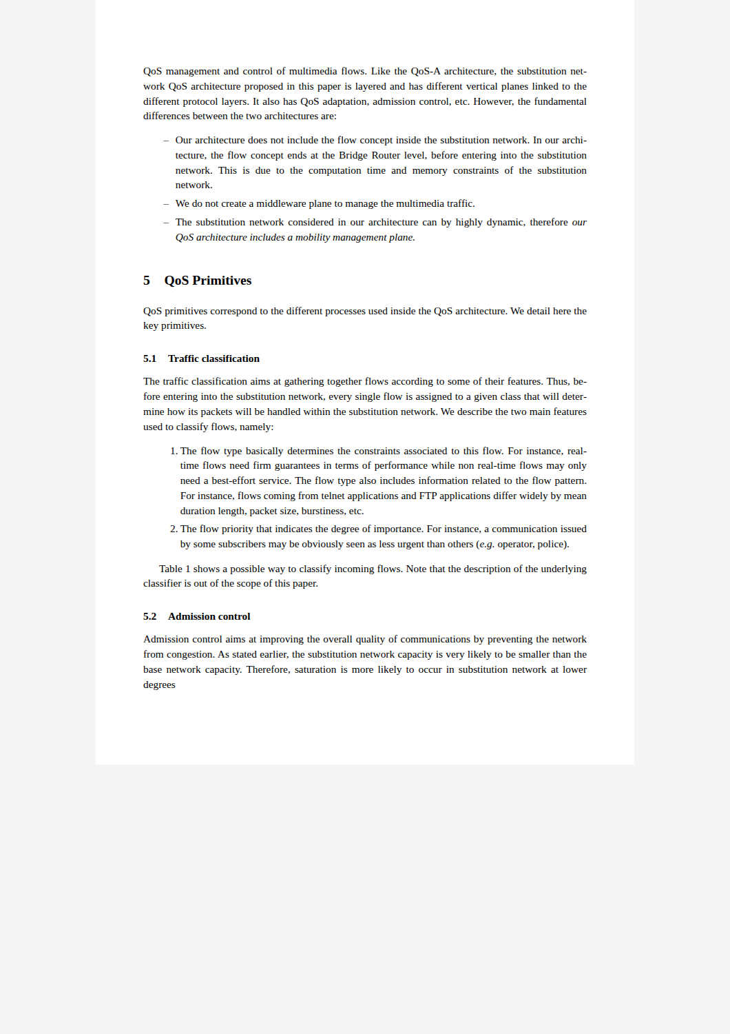QoS management and control of multimedia flows. Like the QoS-A architecture, the substitution network QoS architecture proposed in this paper is layered and has different vertical planes linked to the different protocol layers. It also has QoS adaptation, admission control, etc. However, the fundamental differences between the two architectures are:
Our architecture does not include the flow concept inside the substitution network. In our architecture, the flow concept ends at the Bridge Router level, before entering into the substitution network. This is due to the computation time and memory constraints of the substitution network.
We do not create a middleware plane to manage the multimedia traffic.
The substitution network considered in our architecture can by highly dynamic, therefore our QoS architecture includes a mobility management plane.
5 QoS Primitives
QoS primitives correspond to the different processes used inside the QoS architecture. We detail here the key primitives.
5.1 Traffic classification
The traffic classification aims at gathering together flows according to some of their features. Thus, before entering into the substitution network, every single flow is assigned to a given class that will determine how its packets will be handled within the substitution network. We describe the two main features used to classify flows, namely:
The flow type basically determines the constraints associated to this flow. For instance, real-time flows need firm guarantees in terms of performance while non real-time flows may only need a best-effort service. The flow type also includes information related to the flow pattern. For instance, flows coming from telnet applications and FTP applications differ widely by mean duration length, packet size, burstiness, etc.
The flow priority that indicates the degree of importance. For instance, a communication issued by some subscribers may be obviously seen as less urgent than others (e.g. operator, police).
Table 1 shows a possible way to classify incoming flows. Note that the description of the underlying classifier is out of the scope of this paper.
5.2 Admission control
Admission control aims at improving the overall quality of communications by preventing the network from congestion. As stated earlier, the substitution network capacity is very likely to be smaller than the base network capacity. Therefore, saturation is more likely to occur in substitution network at lower degrees